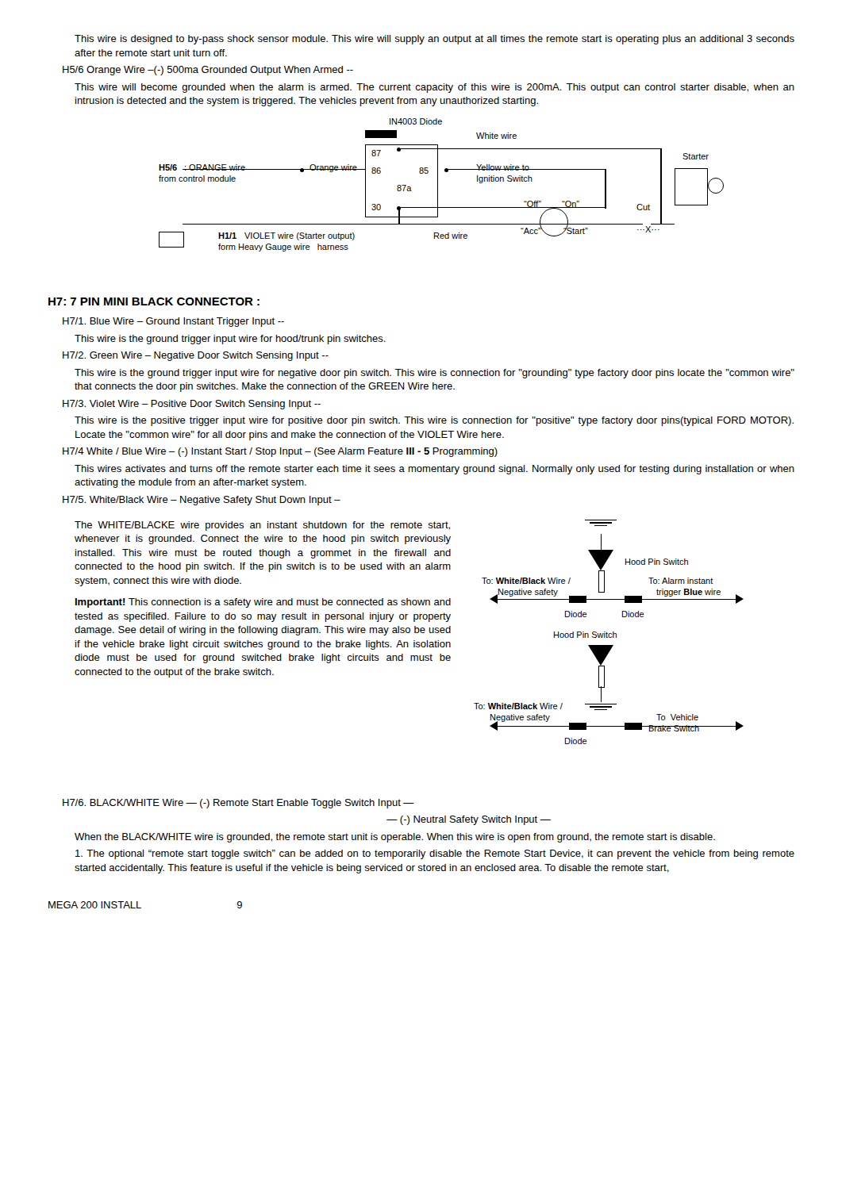This wire is designed to by-pass shock sensor module. This wire will supply an output at all times the remote start is operating plus an additional 3 seconds after the remote start unit turn off.
H5/6 Orange Wire –(-) 500ma Grounded Output When Armed --
This wire will become grounded when the alarm is armed. The current capacity of this wire is 200mA. This output can control starter disable, when an intrusion is detected and the system is triggered. The vehicles prevent from any unauthorized starting.
IN4003 Diode
87 86 85 87a 30
White wire Yellow wire to Ignition Switch H5/6 : ORANGE wire from control module Orange wire H1/1 VIOLET wire (Starter output) form Heavy Gauge wire harness
Red wire “Off” “On” “Acc” “Start”
Cut ···X··· Starter
H7: 7 PIN MINI BLACK CONNECTOR :
H7/1. Blue Wire – Ground Instant Trigger Input --
This wire is the ground trigger input wire for hood/trunk pin switches.
H7/2. Green Wire – Negative Door Switch Sensing Input --
This wire is the ground trigger input wire for negative door pin switch. This wire is connection for "grounding" type factory door pins locate the "common wire" that connects the door pin switches. Make the connection of the GREEN Wire here.
H7/3. Violet Wire – Positive Door Switch Sensing Input --
This wire is the positive trigger input wire for positive door pin switch. This wire is connection for "positive" type factory door pins(typical FORD MOTOR). Locate the "common wire" for all door pins and make the connection of the VIOLET Wire here.
H7/4 White / Blue Wire – (-) Instant Start / Stop Input – (See Alarm Feature III - 5 Programming)
This wires activates and turns off the remote starter each time it sees a momentary ground signal. Normally only used for testing during installation or when activating the module from an after-market system.
H7/5. White/Black Wire – Negative Safety Shut Down Input –
The WHITE/BLACKE wire provides an instant shutdown for the remote start, whenever it is grounded. Connect the wire to the hood pin switch previously installed. This wire must be routed though a grommet in the firewall and connected to the hood pin switch. If the pin switch is to be used with an alarm system, connect this wire with diode.
Important! This connection is a safety wire and must be connected as shown and tested as specifiled. Failure to do so may result in personal injury or property damage. See detail of wiring in the following diagram. This wire may also be used if the vehicle brake light circuit switches ground to the brake lights. An isolation diode must be used for ground switched brake light circuits and must be connected to the output of the brake switch.
Hood Pin Switch
To: White/Black Wire / Negative safety To: Alarm instant trigger Blue wire
Diode Diode Hood Pin Switch
To: White/Black Wire / Negative safety
Diode To Vehicle Brake Switch
H7/6. BLACK/WHITE Wire — (-) Remote Start Enable Toggle Switch Input —
— (-) Neutral Safety Switch Input —
When the BLACK/WHITE wire is grounded, the remote start unit is operable. When this wire is open from ground, the remote start is disable.
1. The optional “remote start toggle switch” can be added on to temporarily disable the Remote Start Device, it can prevent the vehicle from being remote started accidentally. This feature is useful if the vehicle is being serviced or stored in an enclosed area. To disable the remote start,
MEGA 200 INSTALL9